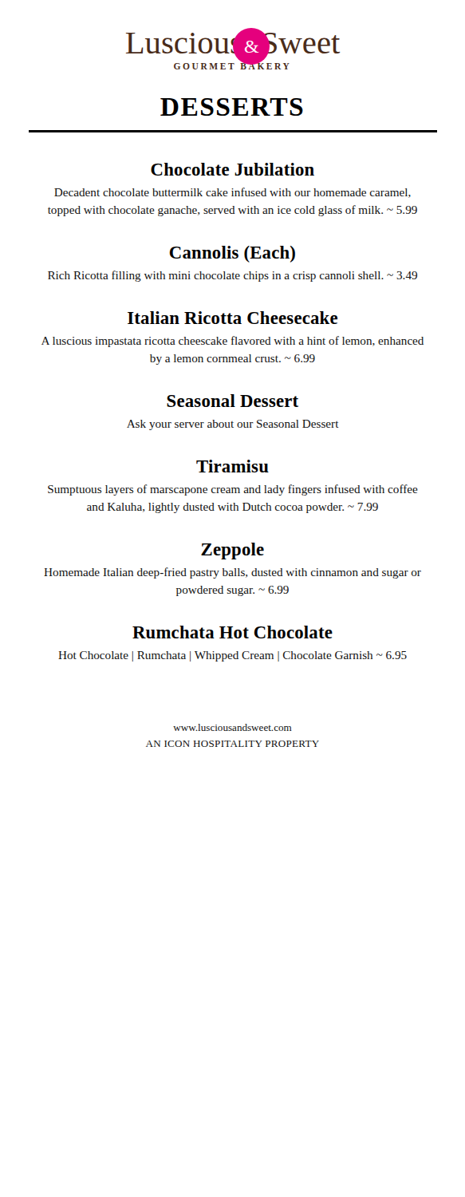Luscious&Sweet
Gourmet Bakery
DESSERTS
Chocolate Jubilation
Decadent chocolate buttermilk cake infused with our homemade caramel, topped with chocolate ganache, served with an ice cold glass of milk. ~ 5.99
Cannolis (Each)
Rich Ricotta filling with mini chocolate chips in a crisp cannoli shell. ~ 3.49
Italian Ricotta Cheesecake
A luscious impastata ricotta cheescake flavored with a hint of lemon, enhanced by a lemon cornmeal crust. ~ 6.99
Seasonal Dessert
Ask your server about our Seasonal Dessert
Tiramisu
Sumptuous layers of marscapone cream and lady fingers infused with coffee and Kaluha, lightly dusted with Dutch cocoa powder. ~ 7.99
Zeppole
Homemade Italian deep-fried pastry balls, dusted with cinnamon and sugar or powdered sugar. ~ 6.99
Rumchata Hot Chocolate
Hot Chocolate | Rumchata | Whipped Cream | Chocolate Garnish ~ 6.95
www.lusciousandsweet.com
AN ICON HOSPITALITY PROPERTY